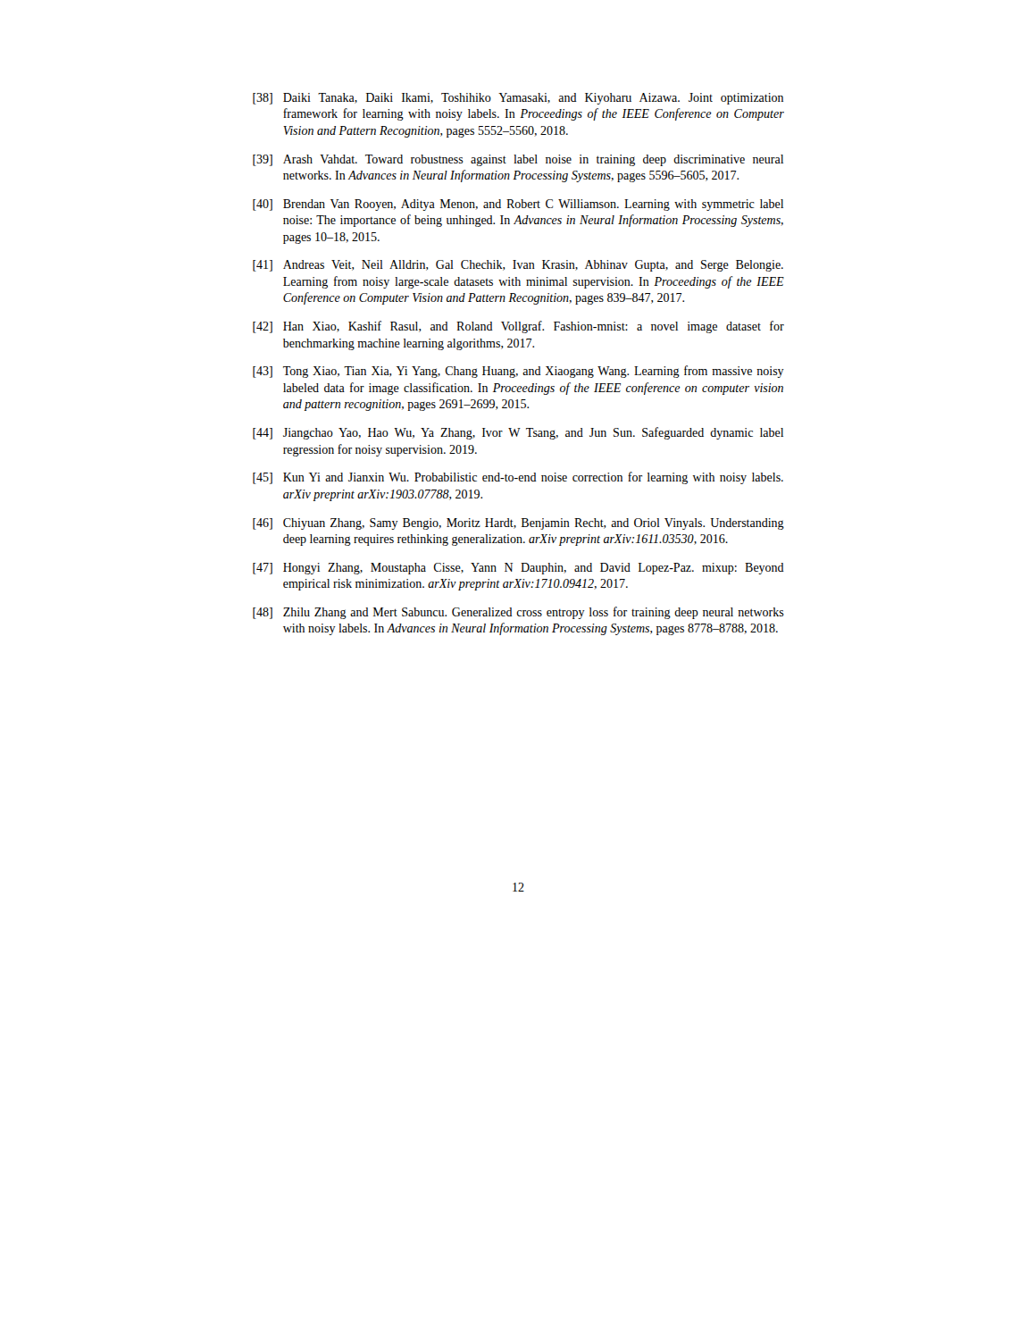[38] Daiki Tanaka, Daiki Ikami, Toshihiko Yamasaki, and Kiyoharu Aizawa. Joint optimization framework for learning with noisy labels. In Proceedings of the IEEE Conference on Computer Vision and Pattern Recognition, pages 5552–5560, 2018.
[39] Arash Vahdat. Toward robustness against label noise in training deep discriminative neural networks. In Advances in Neural Information Processing Systems, pages 5596–5605, 2017.
[40] Brendan Van Rooyen, Aditya Menon, and Robert C Williamson. Learning with symmetric label noise: The importance of being unhinged. In Advances in Neural Information Processing Systems, pages 10–18, 2015.
[41] Andreas Veit, Neil Alldrin, Gal Chechik, Ivan Krasin, Abhinav Gupta, and Serge Belongie. Learning from noisy large-scale datasets with minimal supervision. In Proceedings of the IEEE Conference on Computer Vision and Pattern Recognition, pages 839–847, 2017.
[42] Han Xiao, Kashif Rasul, and Roland Vollgraf. Fashion-mnist: a novel image dataset for benchmarking machine learning algorithms, 2017.
[43] Tong Xiao, Tian Xia, Yi Yang, Chang Huang, and Xiaogang Wang. Learning from massive noisy labeled data for image classification. In Proceedings of the IEEE conference on computer vision and pattern recognition, pages 2691–2699, 2015.
[44] Jiangchao Yao, Hao Wu, Ya Zhang, Ivor W Tsang, and Jun Sun. Safeguarded dynamic label regression for noisy supervision. 2019.
[45] Kun Yi and Jianxin Wu. Probabilistic end-to-end noise correction for learning with noisy labels. arXiv preprint arXiv:1903.07788, 2019.
[46] Chiyuan Zhang, Samy Bengio, Moritz Hardt, Benjamin Recht, and Oriol Vinyals. Understanding deep learning requires rethinking generalization. arXiv preprint arXiv:1611.03530, 2016.
[47] Hongyi Zhang, Moustapha Cisse, Yann N Dauphin, and David Lopez-Paz. mixup: Beyond empirical risk minimization. arXiv preprint arXiv:1710.09412, 2017.
[48] Zhilu Zhang and Mert Sabuncu. Generalized cross entropy loss for training deep neural networks with noisy labels. In Advances in Neural Information Processing Systems, pages 8778–8788, 2018.
12